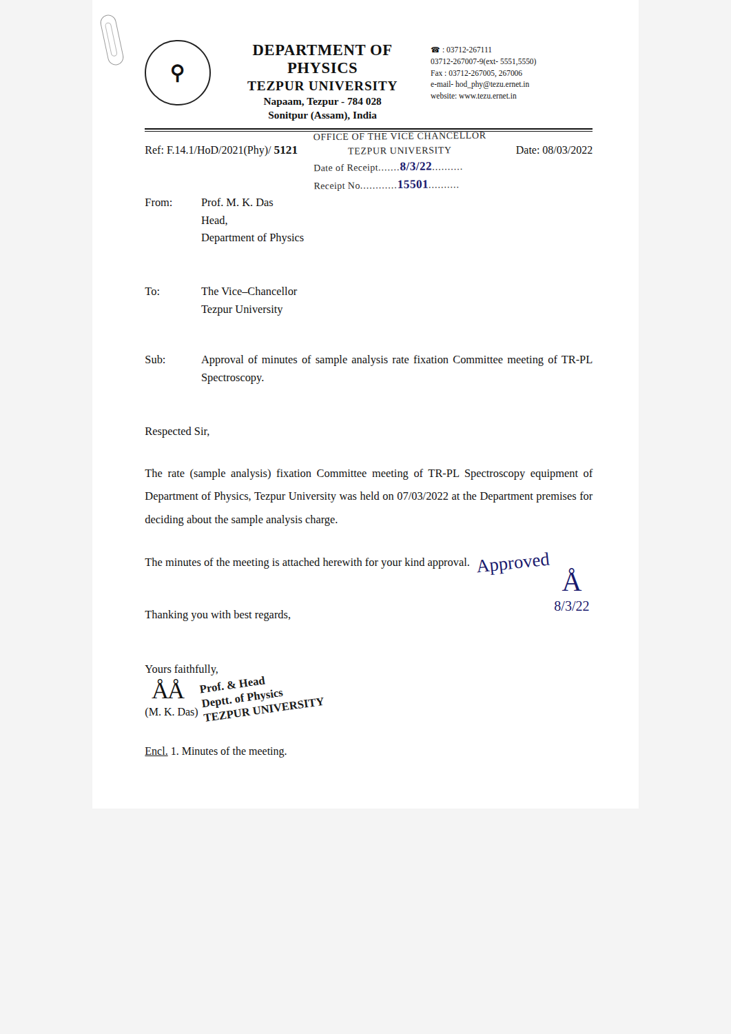⚲
DEPARTMENT OF PHYSICS
TEZPUR UNIVERSITY
Napaam, Tezpur - 784 028
Sonitpur (Assam), India
☎ : 03712-267111
03712-267007-9(ext- 5551,5550)
Fax : 03712-267005, 267006
e-mail- hod_phy@tezu.ernet.in
website: www.tezu.ernet.in
Ref: F.14.1/HoD/2021(Phy)/ 5121
Date: 08/03/2022
OFFICE OF THE VICE CHANCELLOR
TEZPUR UNIVERSITY
Date of Receipt....... 8/3/22..........
Receipt No............ 15501..........
From:
Prof. M. K. Das
Head,
Department of Physics
To:
The Vice–Chancellor
Tezpur University
Sub:
Approval of minutes of sample analysis rate fixation Committee meeting of TR-PL Spectroscopy.
Respected Sir,
The rate (sample analysis) fixation Committee meeting of TR-PL Spectroscopy equipment of Department of Physics, Tezpur University was held on 07/03/2022 at the Department premises for deciding about the sample analysis charge.
The minutes of the meeting is attached herewith for your kind approval.
Thanking you with best regards,
Yours faithfully,
ÅÅ
(M. K. Das) Prof. & Head
Deptt. of Physics
TEZPUR UNIVERSITY
Encl. 1. Minutes of the meeting.
Approved
Å 8/3/22